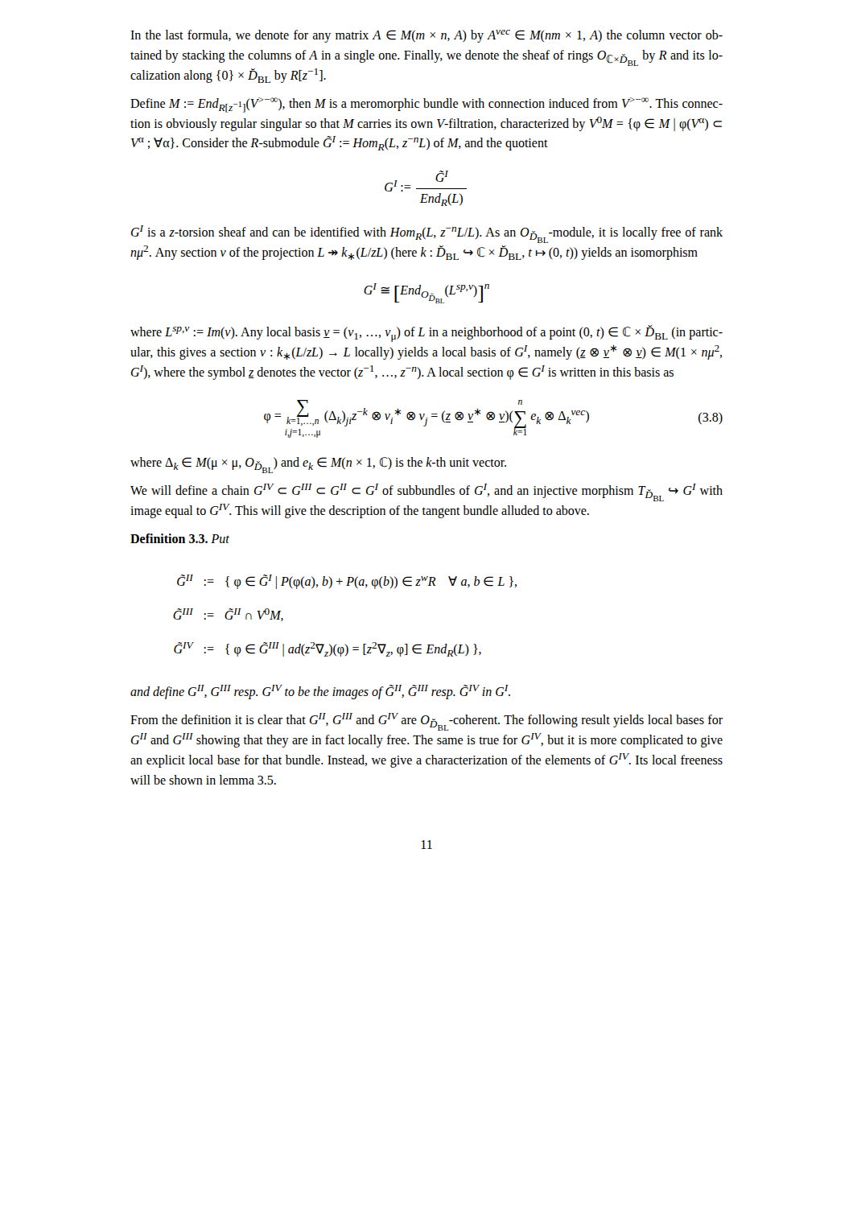In the last formula, we denote for any matrix A ∈ M(m × n, A) by Avec ∈ M(nm × 1, A) the column vector obtained by stacking the columns of A in a single one. Finally, we denote the sheaf of rings Oℂ×D̆BL by R and its localization along {0} × D̆BL by R[z−1].
Define M := EndR[z−1](V>−∞), then M is a meromorphic bundle with connection induced from V>−∞. This connection is obviously regular singular so that M carries its own V-filtration, characterized by V0M = {φ ∈ M | φ(Vα) ⊂ Vα ; ∀α}. Consider the R-submodule G̃I := HomR(L, z−nL) of M, and the quotient
GI := G̃I EndR(L)
GI is a z-torsion sheaf and can be identified with HomR(L, z−nL/L). As an OD̆BL-module, it is locally free of rank nμ2. Any section v of the projection L ↠ k∗(L/zL) (here k : D̆BL ↪ ℂ × D̆BL, t ↦ (0, t)) yields an isomorphism
GI ≅ [EndOD̆BL(Lsp,v)]n
where Lsp,v := Im(v). Any local basis v = (v1, …, vμ) of L in a neighborhood of a point (0, t) ∈ ℂ × D̆BL (in particular, this gives a section v : k∗(L/zL) → L locally) yields a local basis of GI, namely (z ⊗ v∗ ⊗ v) ∈ M(1 × nμ2, GI), where the symbol z denotes the vector (z−1, …, z−n). A local section φ ∈ GI is written in this basis as
φ = ∑ k=1,…,n i,j=1,…,μ (Δk)jiz−k ⊗ vi∗ ⊗ vj = (z ⊗ v∗ ⊗ v)(n∑k=1 ek ⊗ Δkvec) (3.8)
where Δk ∈ M(μ × μ, OD̆BL) and ek ∈ M(n × 1, ℂ) is the k-th unit vector.
We will define a chain GIV ⊂ GIII ⊂ GII ⊂ GI of subbundles of GI, and an injective morphism TD̆BL ↪ GI with image equal to GIV. This will give the description of the tangent bundle alluded to above.
Definition 3.3. Put
| G̃ II | := | { φ ∈ G̃ I / P (φ( a ), b ) + P ( a , φ( b )) ∈ z w R ∀ a , b ∈ L }, |
| G̃ III | := | G̃ II ∩ V 0 M , |
| G̃ IV | := | { φ ∈ G̃ III / ad ( z 2 ∇ z )(φ) = [ z 2 ∇ z , φ] ∈ End R ( L ) }, |
and define GII, GIII resp. GIV to be the images of G̃II, G̃III resp. G̃IV in GI.
From the definition it is clear that GII, GIII and GIV are OD̆BL-coherent. The following result yields local bases for GII and GIII showing that they are in fact locally free. The same is true for GIV, but it is more complicated to give an explicit local base for that bundle. Instead, we give a characterization of the elements of GIV. Its local freeness will be shown in lemma 3.5.
11